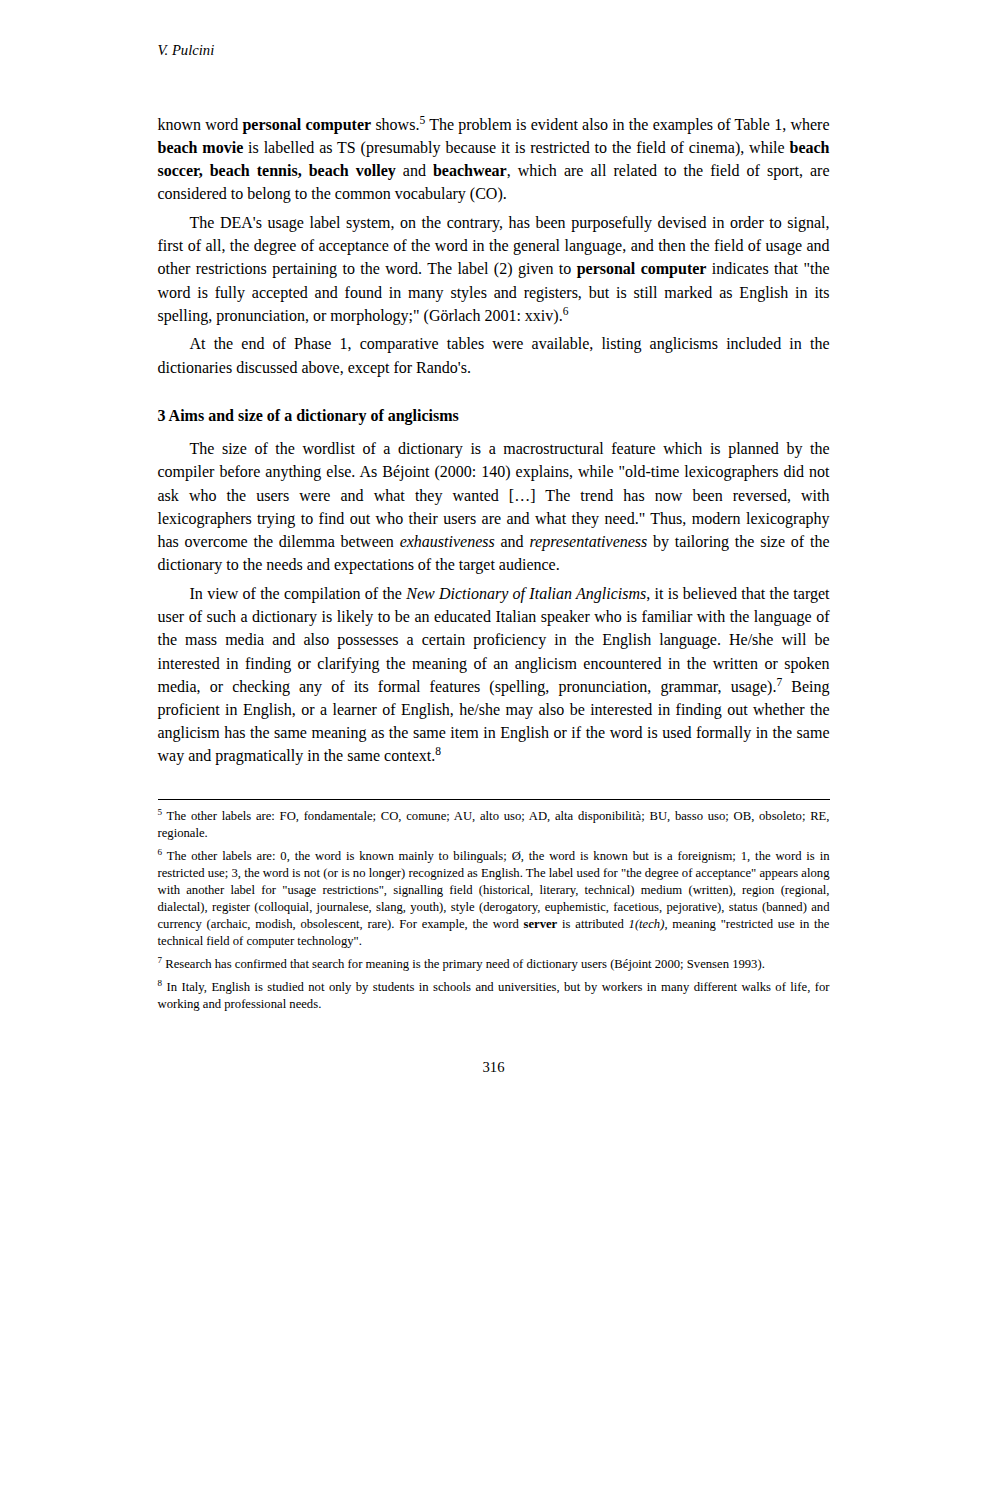V. Pulcini
known word personal computer shows.5 The problem is evident also in the examples of Table 1, where beach movie is labelled as TS (presumably because it is restricted to the field of cinema), while beach soccer, beach tennis, beach volley and beachwear, which are all related to the field of sport, are considered to belong to the common vocabulary (CO).
The DEA's usage label system, on the contrary, has been purposefully devised in order to signal, first of all, the degree of acceptance of the word in the general language, and then the field of usage and other restrictions pertaining to the word. The label (2) given to personal computer indicates that "the word is fully accepted and found in many styles and registers, but is still marked as English in its spelling, pronunciation, or morphology;" (Görlach 2001: xxiv).6
At the end of Phase 1, comparative tables were available, listing anglicisms included in the dictionaries discussed above, except for Rando's.
3 Aims and size of a dictionary of anglicisms
The size of the wordlist of a dictionary is a macrostructural feature which is planned by the compiler before anything else. As Béjoint (2000: 140) explains, while "old-time lexicographers did not ask who the users were and what they wanted […] The trend has now been reversed, with lexicographers trying to find out who their users are and what they need." Thus, modern lexicography has overcome the dilemma between exhaustiveness and representativeness by tailoring the size of the dictionary to the needs and expectations of the target audience.
In view of the compilation of the New Dictionary of Italian Anglicisms, it is believed that the target user of such a dictionary is likely to be an educated Italian speaker who is familiar with the language of the mass media and also possesses a certain proficiency in the English language. He/she will be interested in finding or clarifying the meaning of an anglicism encountered in the written or spoken media, or checking any of its formal features (spelling, pronunciation, grammar, usage).7 Being proficient in English, or a learner of English, he/she may also be interested in finding out whether the anglicism has the same meaning as the same item in English or if the word is used formally in the same way and pragmatically in the same context.8
5 The other labels are: FO, fondamentale; CO, comune; AU, alto uso; AD, alta disponibilità; BU, basso uso; OB, obsoleto; RE, regionale.
6 The other labels are: 0, the word is known mainly to bilinguals; Ø, the word is known but is a foreignism; 1, the word is in restricted use; 3, the word is not (or is no longer) recognized as English. The label used for "the degree of acceptance" appears along with another label for "usage restrictions", signalling field (historical, literary, technical) medium (written), region (regional, dialectal), register (colloquial, journalese, slang, youth), style (derogatory, euphemistic, facetious, pejorative), status (banned) and currency (archaic, modish, obsolescent, rare). For example, the word server is attributed 1(tech), meaning "restricted use in the technical field of computer technology".
7 Research has confirmed that search for meaning is the primary need of dictionary users (Béjoint 2000; Svensen 1993).
8 In Italy, English is studied not only by students in schools and universities, but by workers in many different walks of life, for working and professional needs.
316